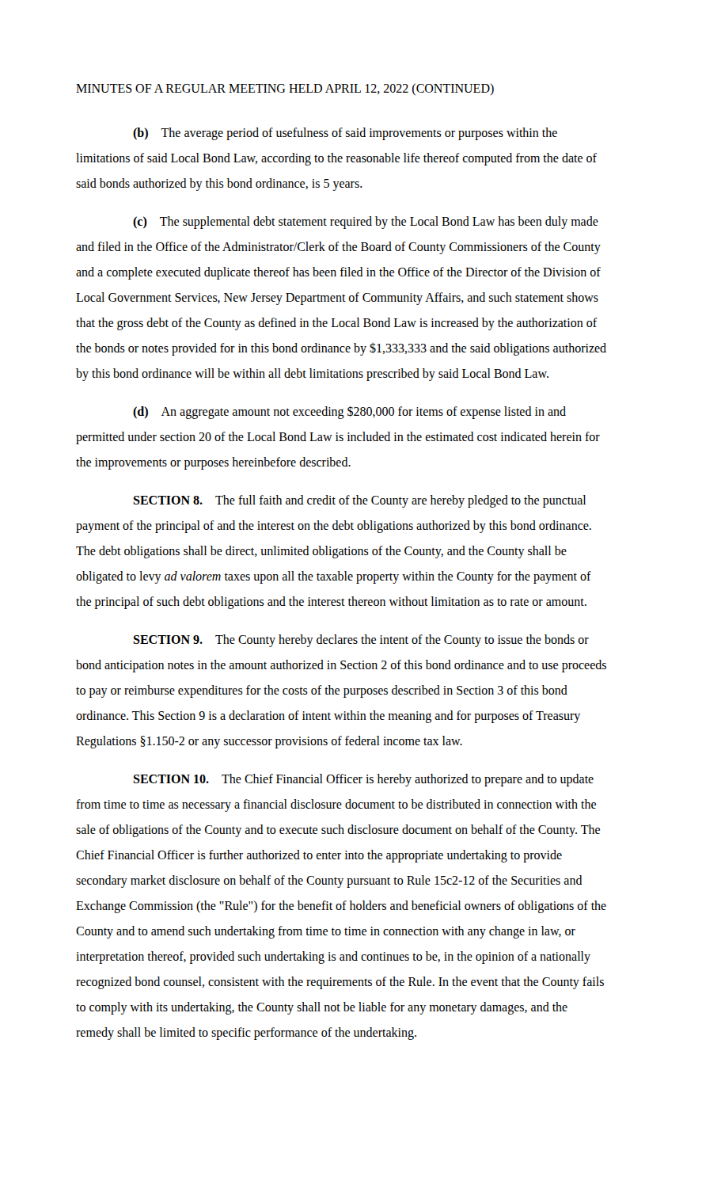MINUTES OF A REGULAR MEETING HELD APRIL 12, 2022 (CONTINUED)
(b) The average period of usefulness of said improvements or purposes within the limitations of said Local Bond Law, according to the reasonable life thereof computed from the date of said bonds authorized by this bond ordinance, is 5 years.
(c) The supplemental debt statement required by the Local Bond Law has been duly made and filed in the Office of the Administrator/Clerk of the Board of County Commissioners of the County and a complete executed duplicate thereof has been filed in the Office of the Director of the Division of Local Government Services, New Jersey Department of Community Affairs, and such statement shows that the gross debt of the County as defined in the Local Bond Law is increased by the authorization of the bonds or notes provided for in this bond ordinance by $1,333,333 and the said obligations authorized by this bond ordinance will be within all debt limitations prescribed by said Local Bond Law.
(d) An aggregate amount not exceeding $280,000 for items of expense listed in and permitted under section 20 of the Local Bond Law is included in the estimated cost indicated herein for the improvements or purposes hereinbefore described.
SECTION 8. The full faith and credit of the County are hereby pledged to the punctual payment of the principal of and the interest on the debt obligations authorized by this bond ordinance. The debt obligations shall be direct, unlimited obligations of the County, and the County shall be obligated to levy ad valorem taxes upon all the taxable property within the County for the payment of the principal of such debt obligations and the interest thereon without limitation as to rate or amount.
SECTION 9. The County hereby declares the intent of the County to issue the bonds or bond anticipation notes in the amount authorized in Section 2 of this bond ordinance and to use proceeds to pay or reimburse expenditures for the costs of the purposes described in Section 3 of this bond ordinance. This Section 9 is a declaration of intent within the meaning and for purposes of Treasury Regulations §1.150-2 or any successor provisions of federal income tax law.
SECTION 10. The Chief Financial Officer is hereby authorized to prepare and to update from time to time as necessary a financial disclosure document to be distributed in connection with the sale of obligations of the County and to execute such disclosure document on behalf of the County. The Chief Financial Officer is further authorized to enter into the appropriate undertaking to provide secondary market disclosure on behalf of the County pursuant to Rule 15c2-12 of the Securities and Exchange Commission (the "Rule") for the benefit of holders and beneficial owners of obligations of the County and to amend such undertaking from time to time in connection with any change in law, or interpretation thereof, provided such undertaking is and continues to be, in the opinion of a nationally recognized bond counsel, consistent with the requirements of the Rule. In the event that the County fails to comply with its undertaking, the County shall not be liable for any monetary damages, and the remedy shall be limited to specific performance of the undertaking.